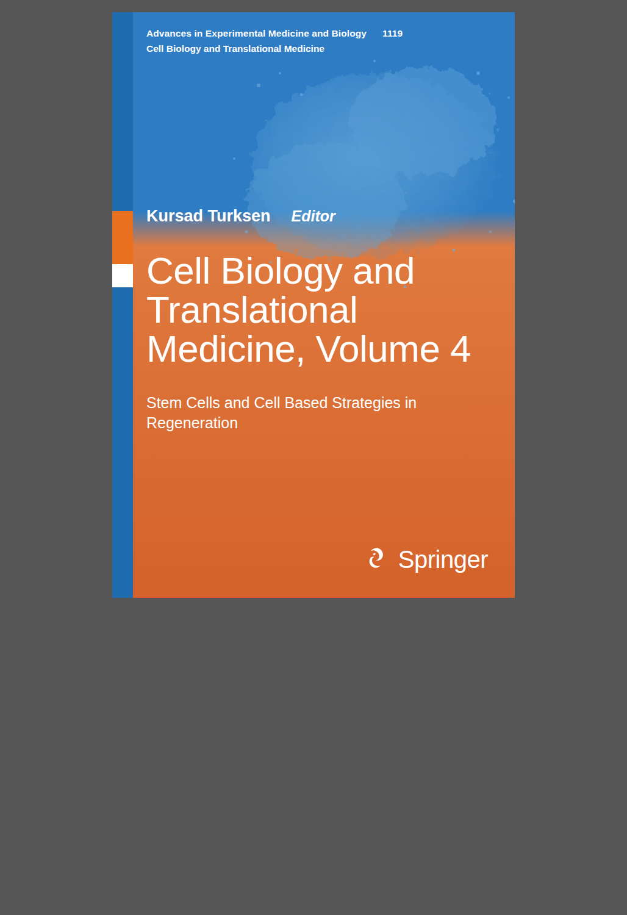Advances in Experimental Medicine and Biology 1119
Cell Biology and Translational Medicine
Kursad Turksen Editor
Cell Biology and Translational Medicine, Volume 4
Stem Cells and Cell Based Strategies in Regeneration
Springer